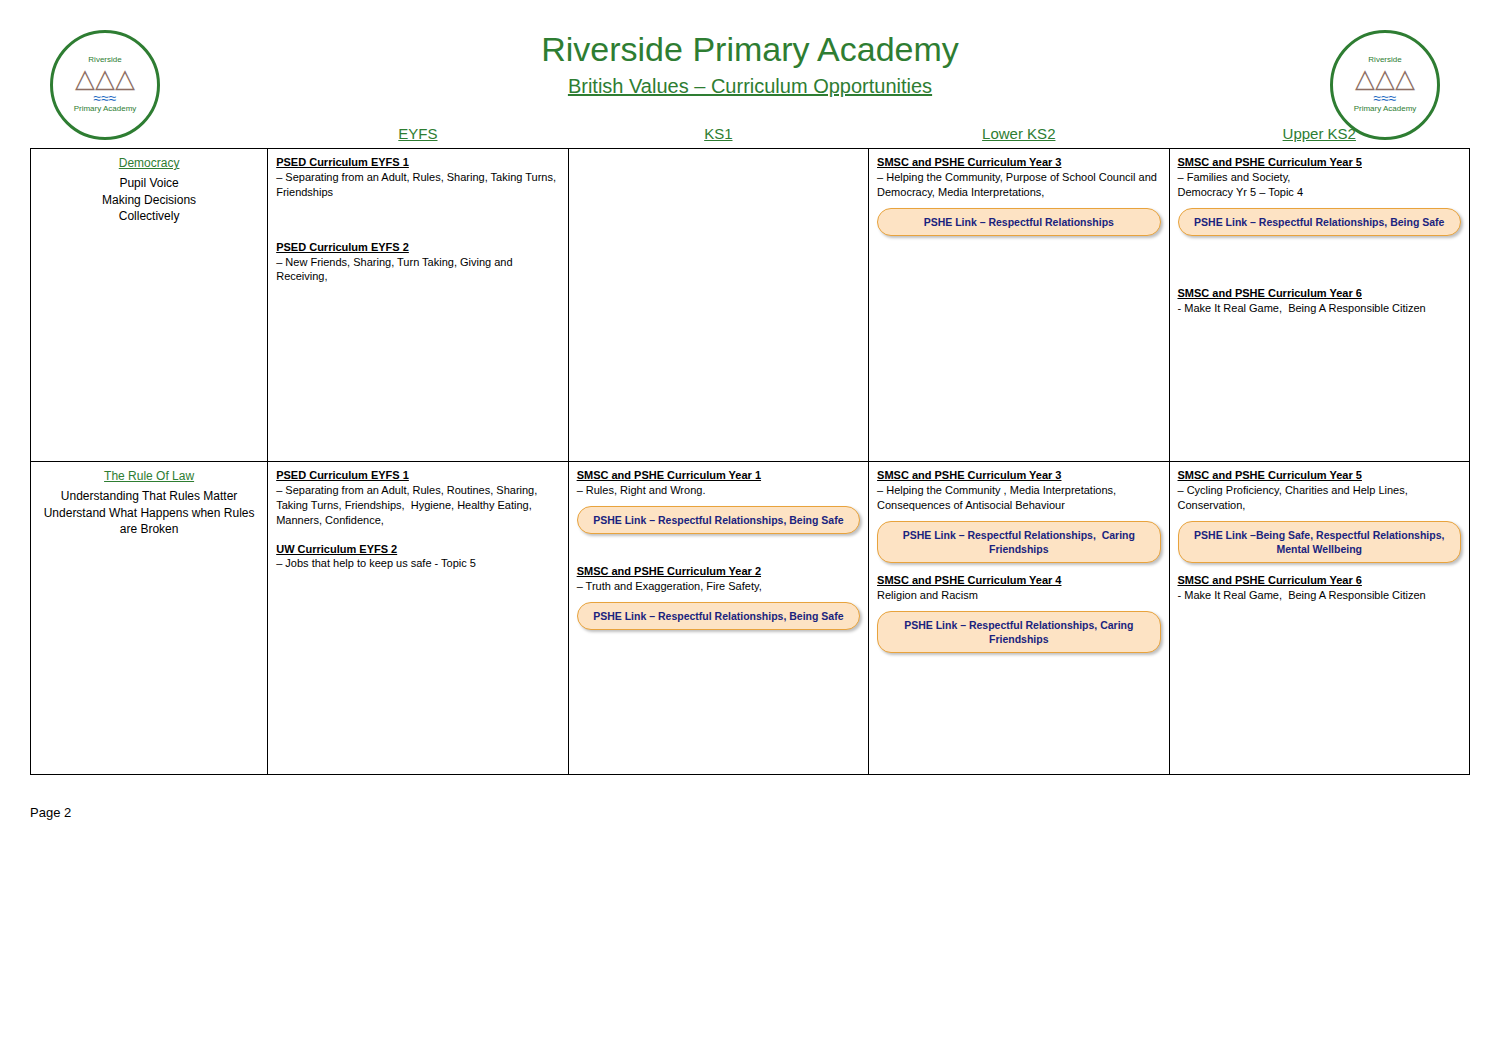Riverside
△△△
≈≈≈
Primary Academy
Riverside
△△△
≈≈≈
Primary Academy
Riverside Primary Academy
British Values – Curriculum Opportunities
| | EYFS | KS1 | Lower KS2 | Upper KS2 |
| --- | --- | --- | --- | --- |
| Democracy Pupil Voice Making Decisions Collectively | PSED Curriculum EYFS 1 – Separating from an Adult, Rules, Sharing, Taking Turns, Friendships PSED Curriculum EYFS 2 – New Friends, Sharing, Turn Taking, Giving and Receiving, | | SMSC and PSHE Curriculum Year 3 – Helping the Community, Purpose of School Council and Democracy, Media Interpretations, PSHE Link – Respectful Relationships | SMSC and PSHE Curriculum Year 5 – Families and Society, Democracy Yr 5 – Topic 4 PSHE Link – Respectful Relationships, Being Safe SMSC and PSHE Curriculum Year 6 - Make It Real Game, Being A Responsible Citizen |
| The Rule Of Law Understanding That Rules Matter Understand What Happens when Rules are Broken | PSED Curriculum EYFS 1 – Separating from an Adult, Rules, Routines, Sharing, Taking Turns, Friendships, Hygiene, Healthy Eating, Manners, Confidence, UW Curriculum EYFS 2 – Jobs that help to keep us safe - Topic 5 | SMSC and PSHE Curriculum Year 1 – Rules, Right and Wrong. PSHE Link – Respectful Relationships, Being Safe SMSC and PSHE Curriculum Year 2 – Truth and Exaggeration, Fire Safety, PSHE Link – Respectful Relationships, Being Safe | SMSC and PSHE Curriculum Year 3 – Helping the Community , Media Interpretations, Consequences of Antisocial Behaviour PSHE Link – Respectful Relationships, Caring Friendships SMSC and PSHE Curriculum Year 4 Religion and Racism PSHE Link – Respectful Relationships, Caring Friendships | SMSC and PSHE Curriculum Year 5 – Cycling Proficiency, Charities and Help Lines, Conservation, PSHE Link –Being Safe, Respectful Relationships, Mental Wellbeing SMSC and PSHE Curriculum Year 6 - Make It Real Game, Being A Responsible Citizen |
Page 2